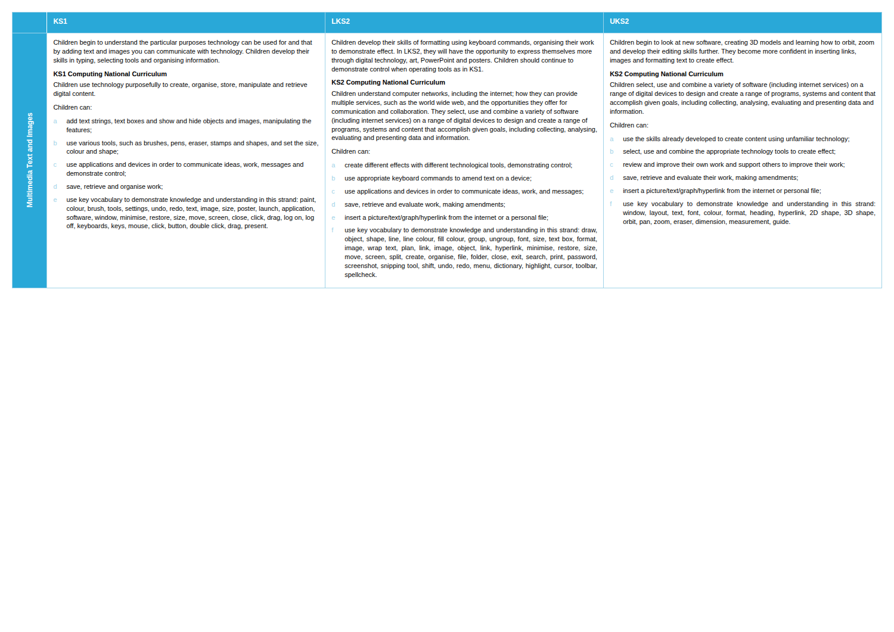| | KS1 | LKS2 | UKS2 |
| --- | --- | --- | --- |
| Multimedia Text and Images | Children begin to understand the particular purposes technology can be used for and that by adding text and images you can communicate with technology. Children develop their skills in typing, selecting tools and organising information. KS1 Computing National Curriculum Children use technology purposefully to create, organise, store, manipulate and retrieve digital content. Children can: add text strings, text boxes and show and hide objects and images, manipulating the features; use various tools, such as brushes, pens, eraser, stamps and shapes, and set the size, colour and shape; use applications and devices in order to communicate ideas, work, messages and demonstrate control; save, retrieve and organise work; use key vocabulary to demonstrate knowledge and understanding in this strand: paint, colour, brush, tools, settings, undo, redo, text, image, size, poster, launch, application, software, window, minimise, restore, size, move, screen, close, click, drag, log on, log off, keyboards, keys, mouse, click, button, double click, drag, present. | Children develop their skills of formatting using keyboard commands, organising their work to demonstrate effect. In LKS2, they will have the opportunity to express themselves more through digital technology, art, PowerPoint and posters. Children should continue to demonstrate control when operating tools as in KS1. KS2 Computing National Curriculum Children understand computer networks, including the internet; how they can provide multiple services, such as the world wide web, and the opportunities they offer for communication and collaboration. They select, use and combine a variety of software (including internet services) on a range of digital devices to design and create a range of programs, systems and content that accomplish given goals, including collecting, analysing, evaluating and presenting data and information. Children can: create different effects with different technological tools, demonstrating control; use appropriate keyboard commands to amend text on a device; use applications and devices in order to communicate ideas, work, and messages; save, retrieve and evaluate work, making amendments; insert a picture/text/graph/hyperlink from the internet or a personal file; use key vocabulary to demonstrate knowledge and understanding in this strand: draw, object, shape, line, line colour, fill colour, group, ungroup, font, size, text box, format, image, wrap text, plan, link, image, object, link, hyperlink, minimise, restore, size, move, screen, split, create, organise, file, folder, close, exit, search, print, password, screenshot, snipping tool, shift, undo, redo, menu, dictionary, highlight, cursor, toolbar, spellcheck. | Children begin to look at new software, creating 3D models and learning how to orbit, zoom and develop their editing skills further. They become more confident in inserting links, images and formatting text to create effect. KS2 Computing National Curriculum Children select, use and combine a variety of software (including internet services) on a range of digital devices to design and create a range of programs, systems and content that accomplish given goals, including collecting, analysing, evaluating and presenting data and information. Children can: use the skills already developed to create content using unfamiliar technology; select, use and combine the appropriate technology tools to create effect; review and improve their own work and support others to improve their work; save, retrieve and evaluate their work, making amendments; insert a picture/text/graph/hyperlink from the internet or personal file; use key vocabulary to demonstrate knowledge and understanding in this strand: window, layout, text, font, colour, format, heading, hyperlink, 2D shape, 3D shape, orbit, pan, zoom, eraser, dimension, measurement, guide. |